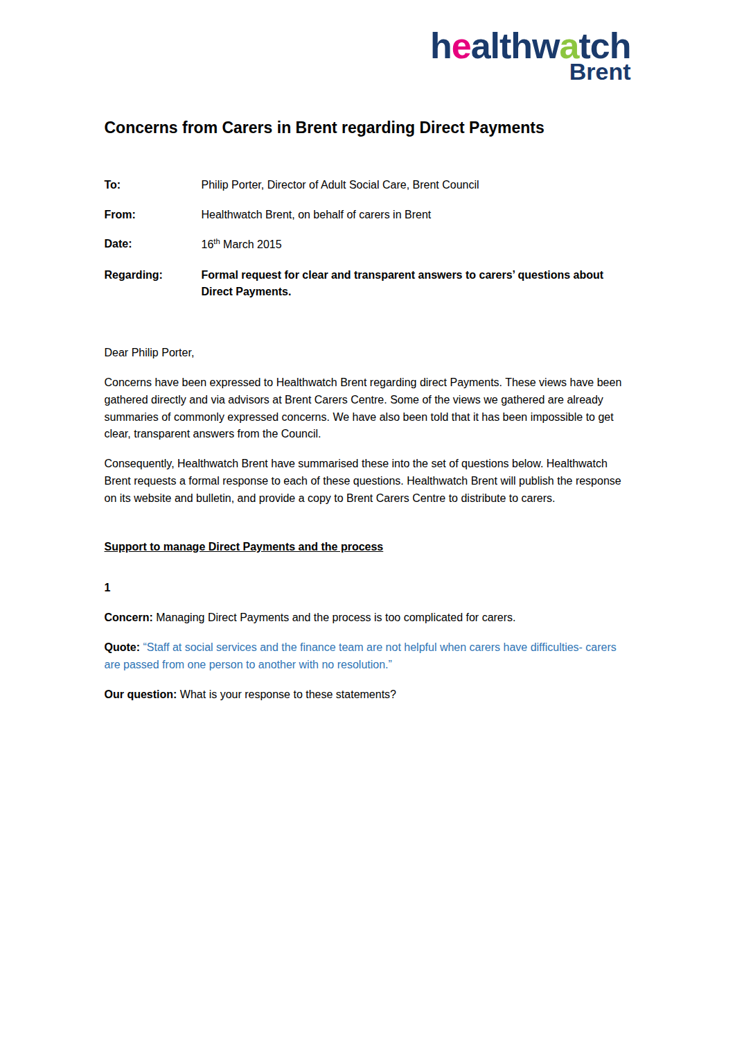healthwatch
Brent
Concerns from Carers in Brent regarding Direct Payments
| To: | Philip Porter, Director of Adult Social Care, Brent Council |
| From: | Healthwatch Brent, on behalf of carers in Brent |
| Date: | 16 th March 2015 |
| Regarding: | Formal request for clear and transparent answers to carers’ questions about Direct Payments. |
Dear Philip Porter,
Concerns have been expressed to Healthwatch Brent regarding direct Payments. These views have been gathered directly and via advisors at Brent Carers Centre. Some of the views we gathered are already summaries of commonly expressed concerns. We have also been told that it has been impossible to get clear, transparent answers from the Council.
Consequently, Healthwatch Brent have summarised these into the set of questions below. Healthwatch Brent requests a formal response to each of these questions. Healthwatch Brent will publish the response on its website and bulletin, and provide a copy to Brent Carers Centre to distribute to carers.
Support to manage Direct Payments and the process
1
Concern: Managing Direct Payments and the process is too complicated for carers.
Quote: “Staff at social services and the finance team are not helpful when carers have difficulties- carers are passed from one person to another with no resolution.”
Our question: What is your response to these statements?